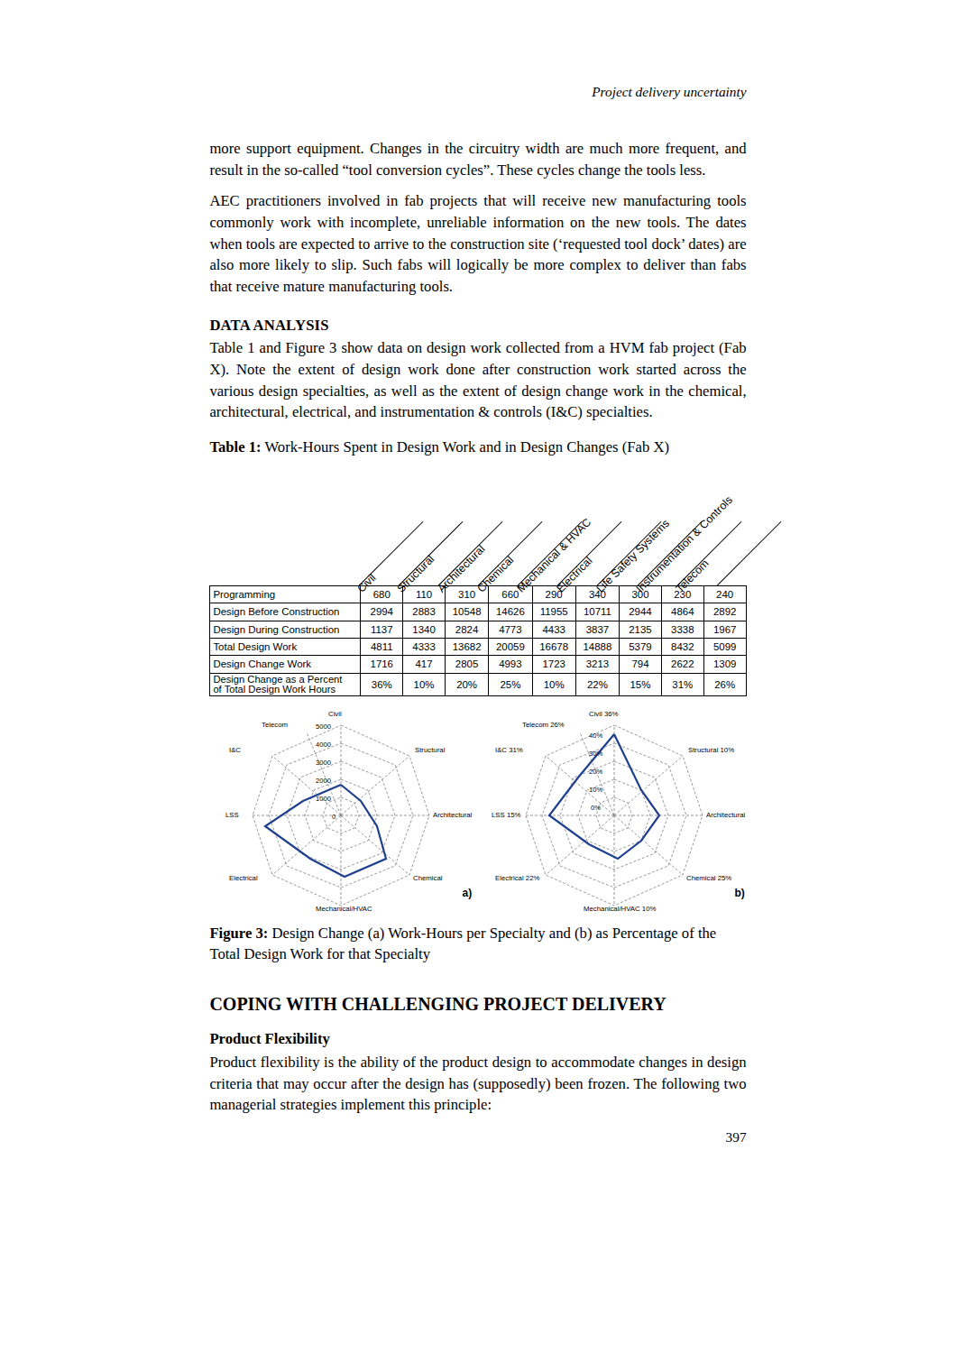Project delivery uncertainty
more support equipment. Changes in the circuitry width are much more frequent, and result in the so-called “tool conversion cycles”. These cycles change the tools less.
AEC practitioners involved in fab projects that will receive new manufacturing tools commonly work with incomplete, unreliable information on the new tools. The dates when tools are expected to arrive to the construction site (‘requested tool dock’ dates) are also more likely to slip. Such fabs will logically be more complex to deliver than fabs that receive mature manufacturing tools.
DATA ANALYSIS
Table 1 and Figure 3 show data on design work collected from a HVM fab project (Fab X). Note the extent of design work done after construction work started across the various design specialties, as well as the extent of design change work in the chemical, architectural, electrical, and instrumentation & controls (I&C) specialties.
Table 1: Work-Hours Spent in Design Work and in Design Changes (Fab X)
Civil
Structural
Architectural
Chemical
Mechanical & HVAC
Electrical
Life Safety Systems
Instrumentation & Controls
Telecom
| Programming | 680 | 110 | 310 | 660 | 290 | 340 | 300 | 230 | 240 |
| Design Before Construction | 2994 | 2883 | 10548 | 14626 | 11955 | 10711 | 2944 | 4864 | 2892 |
| Design During Construction | 1137 | 1340 | 2824 | 4773 | 4433 | 3837 | 2135 | 3338 | 1967 |
| Total Design Work | 4811 | 4333 | 13682 | 20059 | 16678 | 14888 | 5379 | 8432 | 5099 |
| Design Change Work | 1716 | 417 | 2805 | 4993 | 1723 | 3213 | 794 | 2622 | 1309 |
| Design Change as a Percent of Total Design Work Hours | 36% | 10% | 20% | 25% | 10% | 22% | 15% | 31% | 26% |
5000 4000 3000 2000 1000 0 Civil Structural Architectural Chemical Mechanical/HVAC Electrical LSS I&C Telecom
a)
40% 30% 20% 10% 0% Civil 36% Structural 10% Architectural 20% Chemical 25% Mechanical/HVAC 10% Electrical 22% LSS 15% I&C 31% Telecom 26%
b)
Figure 3: Design Change (a) Work-Hours per Specialty and (b) as Percentage of the Total Design Work for that Specialty
COPING WITH CHALLENGING PROJECT DELIVERY
Product Flexibility
Product flexibility is the ability of the product design to accommodate changes in design criteria that may occur after the design has (supposedly) been frozen. The following two managerial strategies implement this principle:
397